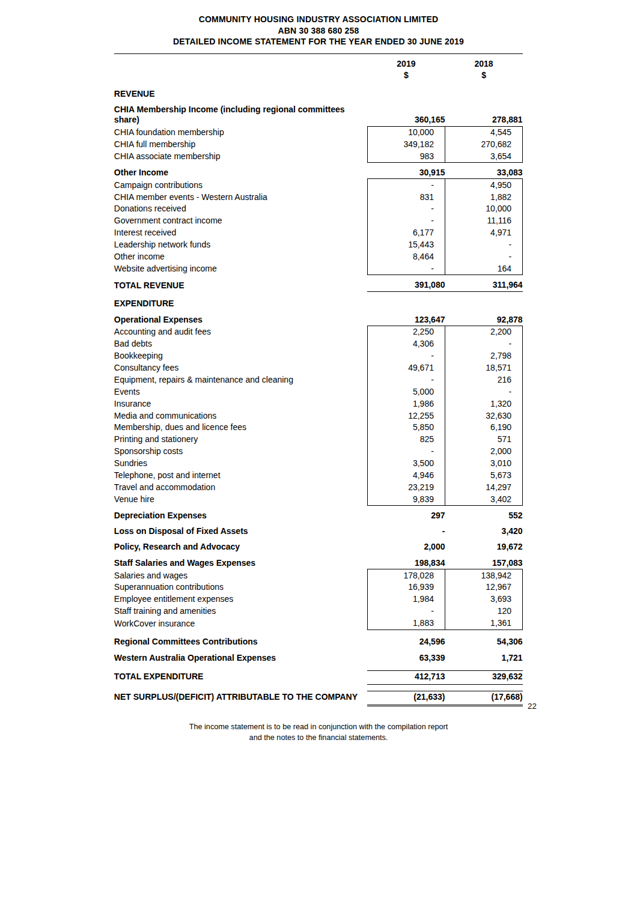COMMUNITY HOUSING INDUSTRY ASSOCIATION LIMITED
ABN 30 388 680 258
DETAILED INCOME STATEMENT FOR THE YEAR ENDED 30 JUNE 2019
| | 2019 | 2018 |
| | $ | $ |
| REVENUE | | |
| CHIA Membership Income (including regional committees share) | 360,165 | 278,881 |
| CHIA foundation membership | 10,000 | 4,545 |
| CHIA full membership | 349,182 | 270,682 |
| CHIA associate membership | 983 | 3,654 |
| Other Income | 30,915 | 33,083 |
| Campaign contributions | - | 4,950 |
| CHIA member events - Western Australia | 831 | 1,882 |
| Donations received | - | 10,000 |
| Government contract income | - | 11,116 |
| Interest received | 6,177 | 4,971 |
| Leadership network funds | 15,443 | - |
| Other income | 8,464 | - |
| Website advertising income | - | 164 |
| TOTAL REVENUE | 391,080 | 311,964 |
| EXPENDITURE | | |
| Operational Expenses | 123,647 | 92,878 |
| Accounting and audit fees | 2,250 | 2,200 |
| Bad debts | 4,306 | - |
| Bookkeeping | - | 2,798 |
| Consultancy fees | 49,671 | 18,571 |
| Equipment, repairs & maintenance and cleaning | - | 216 |
| Events | 5,000 | - |
| Insurance | 1,986 | 1,320 |
| Media and communications | 12,255 | 32,630 |
| Membership, dues and licence fees | 5,850 | 6,190 |
| Printing and stationery | 825 | 571 |
| Sponsorship costs | - | 2,000 |
| Sundries | 3,500 | 3,010 |
| Telephone, post and internet | 4,946 | 5,673 |
| Travel and accommodation | 23,219 | 14,297 |
| Venue hire | 9,839 | 3,402 |
| Depreciation Expenses | 297 | 552 |
| Loss on Disposal of Fixed Assets | - | 3,420 |
| Policy, Research and Advocacy | 2,000 | 19,672 |
| Staff Salaries and Wages Expenses | 198,834 | 157,083 |
| Salaries and wages | 178,028 | 138,942 |
| Superannuation contributions | 16,939 | 12,967 |
| Employee entitlement expenses | 1,984 | 3,693 |
| Staff training and amenities | - | 120 |
| WorkCover insurance | 1,883 | 1,361 |
| Regional Committees Contributions | 24,596 | 54,306 |
| Western Australia Operational Expenses | 63,339 | 1,721 |
| TOTAL EXPENDITURE | 412,713 | 329,632 |
| NET SURPLUS/(DEFICIT) ATTRIBUTABLE TO THE COMPANY | (21,633) | (17,668) |
22
The income statement is to be read in conjunction with the compilation report
and the notes to the financial statements.